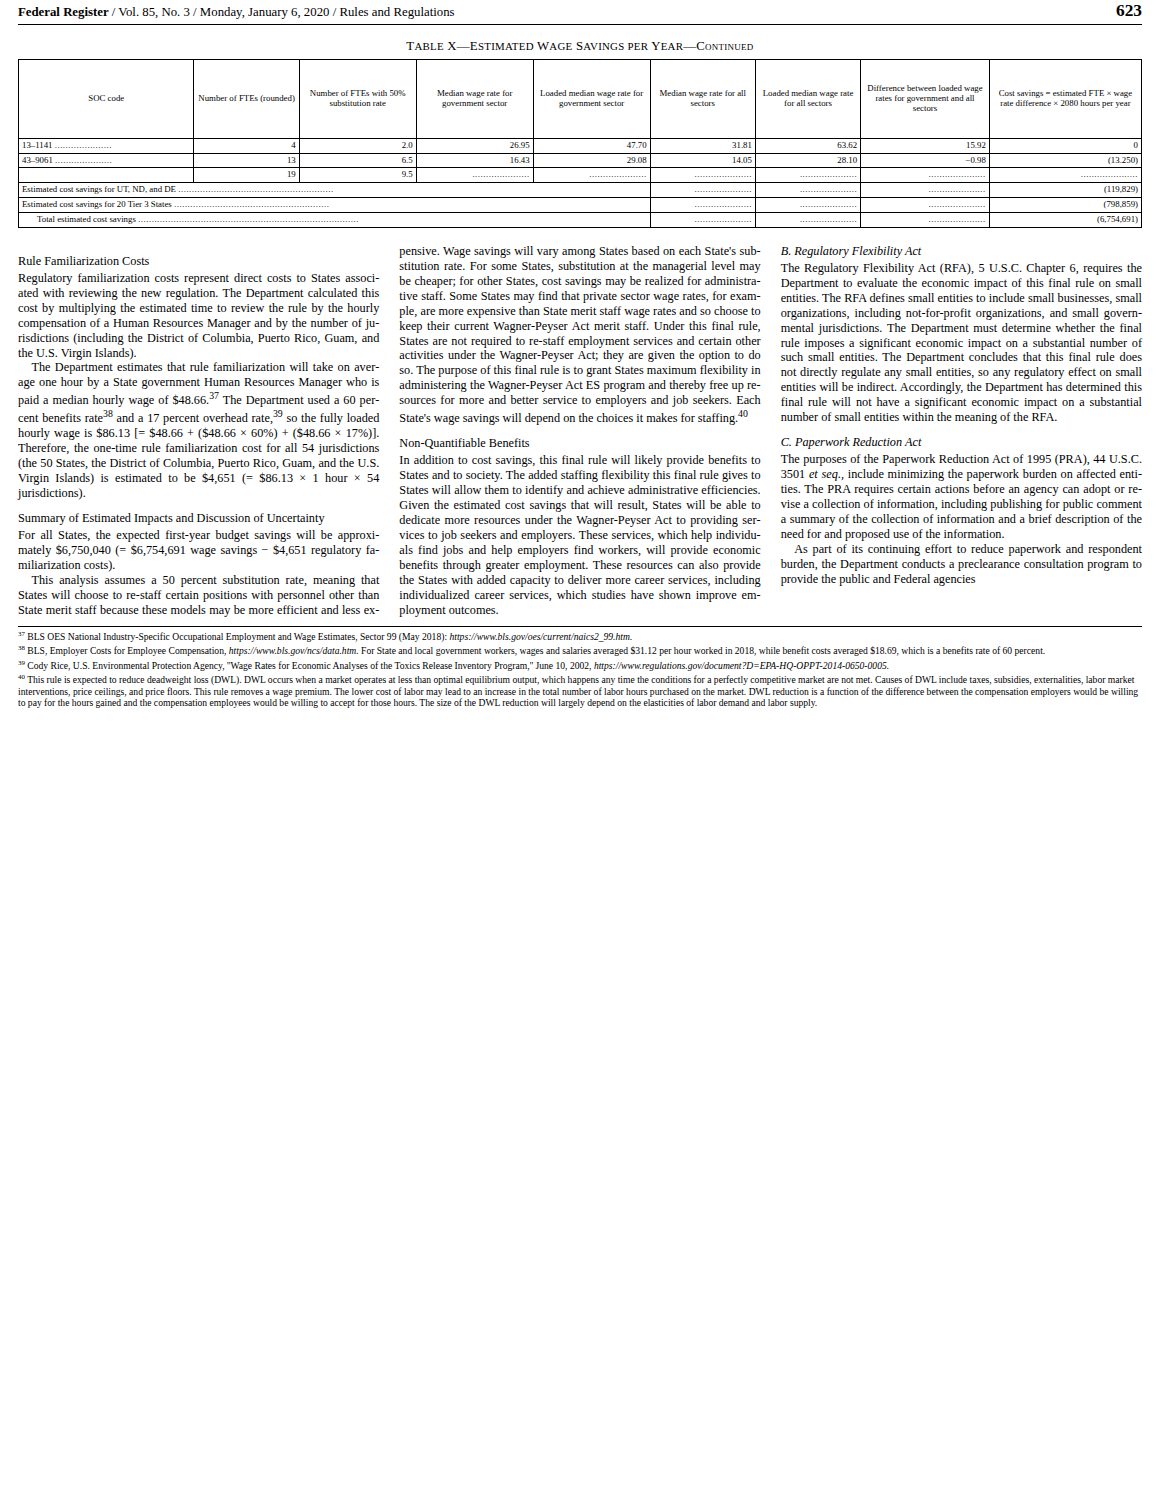Federal Register / Vol. 85, No. 3 / Monday, January 6, 2020 / Rules and Regulations
623
TABLE X—ESTIMATED WAGE SAVINGS PER YEAR—Continued
| SOC code | Number of FTEs (rounded) | Number of FTEs with 50% substitution rate | Median wage rate for government sector | Loaded median wage rate for government sector | Median wage rate for all sectors | Loaded median wage rate for all sectors | Difference between loaded wage rates for government and all sectors | Cost savings = estimated FTE × wage rate difference × 2080 hours per year |
| --- | --- | --- | --- | --- | --- | --- | --- | --- |
| 13–1141 ..................... | 4 | 2.0 | 26.95 | 47.70 | 31.81 | 63.62 | 15.92 | 0 |
| 43–9061 ..................... | 13 | 6.5 | 16.43 | 29.08 | 14.05 | 28.10 | −0.98 | (13.250) |
| | 19 | 9.5 | ..................... | ..................... | ..................... | ..................... | ..................... | ..................... |
| Estimated cost savings for UT, ND, and DE ......................................................... | ..................... | ..................... | ..................... | (119,829) |
| Estimated cost savings for 20 Tier 3 States ......................................................... | ..................... | ..................... | ..................... | (798,859) |
| Total estimated cost savings ................................................................................. | ..................... | ..................... | ..................... | (6,754,691) |
Rule Familiarization Costs
Regulatory familiarization costs represent direct costs to States associated with reviewing the new regulation. The Department calculated this cost by multiplying the estimated time to review the rule by the hourly compensation of a Human Resources Manager and by the number of jurisdictions (including the District of Columbia, Puerto Rico, Guam, and the U.S. Virgin Islands).
The Department estimates that rule familiarization will take on average one hour by a State government Human Resources Manager who is paid a median hourly wage of $48.66.37 The Department used a 60 percent benefits rate38 and a 17 percent overhead rate,39 so the fully loaded hourly wage is $86.13 [= $48.66 + ($48.66 × 60%) + ($48.66 × 17%)]. Therefore, the one-time rule familiarization cost for all 54 jurisdictions (the 50 States, the District of Columbia, Puerto Rico, Guam, and the U.S. Virgin Islands) is estimated to be $4,651 (= $86.13 × 1 hour × 54 jurisdictions).
Summary of Estimated Impacts and Discussion of Uncertainty
For all States, the expected first-year budget savings will be approximately $6,750,040 (= $6,754,691 wage savings − $4,651 regulatory familiarization costs).
This analysis assumes a 50 percent substitution rate, meaning that States will choose to re-staff certain positions with personnel other than State merit staff because these models may be more efficient and less expensive. Wage savings will vary among States based on each State's substitution rate. For some States, substitution at the managerial level may be cheaper; for other States, cost savings may be realized for administrative staff. Some States may find that private sector wage rates, for example, are more expensive than State merit staff wage rates and so choose to keep their current Wagner-Peyser Act merit staff. Under this final rule, States are not required to re-staff employment services and certain other activities under the Wagner-Peyser Act; they are given the option to do so. The purpose of this final rule is to grant States maximum flexibility in administering the Wagner-Peyser Act ES program and thereby free up resources for more and better service to employers and job seekers. Each State's wage savings will depend on the choices it makes for staffing.40
Non-Quantifiable Benefits
In addition to cost savings, this final rule will likely provide benefits to States and to society. The added staffing flexibility this final rule gives to States will allow them to identify and achieve administrative efficiencies. Given the estimated cost savings that will result, States will be able to dedicate more resources under the Wagner-Peyser Act to providing services to job seekers and employers. These services, which help individuals find jobs and help employers find workers, will provide economic benefits through greater employment. These resources can also provide the States with added capacity to deliver more career services, including individualized career services, which studies have shown improve employment outcomes.
B. Regulatory Flexibility Act
The Regulatory Flexibility Act (RFA), 5 U.S.C. Chapter 6, requires the Department to evaluate the economic impact of this final rule on small entities. The RFA defines small entities to include small businesses, small organizations, including not-for-profit organizations, and small governmental jurisdictions. The Department must determine whether the final rule imposes a significant economic impact on a substantial number of such small entities. The Department concludes that this final rule does not directly regulate any small entities, so any regulatory effect on small entities will be indirect. Accordingly, the Department has determined this final rule will not have a significant economic impact on a substantial number of small entities within the meaning of the RFA.
C. Paperwork Reduction Act
The purposes of the Paperwork Reduction Act of 1995 (PRA), 44 U.S.C. 3501 et seq., include minimizing the paperwork burden on affected entities. The PRA requires certain actions before an agency can adopt or revise a collection of information, including publishing for public comment a summary of the collection of information and a brief description of the need for and proposed use of the information.
As part of its continuing effort to reduce paperwork and respondent burden, the Department conducts a preclearance consultation program to provide the public and Federal agencies
37 BLS OES National Industry-Specific Occupational Employment and Wage Estimates, Sector 99 (May 2018): https://www.bls.gov/oes/current/naics2_99.htm.
38 BLS, Employer Costs for Employee Compensation, https://www.bls.gov/ncs/data.htm. For State and local government workers, wages and salaries averaged $31.12 per hour worked in 2018, while benefit costs averaged $18.69, which is a benefits rate of 60 percent.
39 Cody Rice, U.S. Environmental Protection Agency, ''Wage Rates for Economic Analyses of the Toxics Release Inventory Program,'' June 10, 2002, https://www.regulations.gov/document?D=EPA-HQ-OPPT-2014-0650-0005.
40 This rule is expected to reduce deadweight loss (DWL). DWL occurs when a market operates at less than optimal equilibrium output, which happens any time the conditions for a perfectly competitive market are not met. Causes of DWL include taxes, subsidies, externalities, labor market interventions, price ceilings, and price floors. This rule removes a wage premium. The lower cost of labor may lead to an increase in the total number of labor hours purchased on the market. DWL reduction is a function of the difference between the compensation employers would be willing to pay for the hours gained and the compensation employees would be willing to accept for those hours. The size of the DWL reduction will largely depend on the elasticities of labor demand and labor supply.